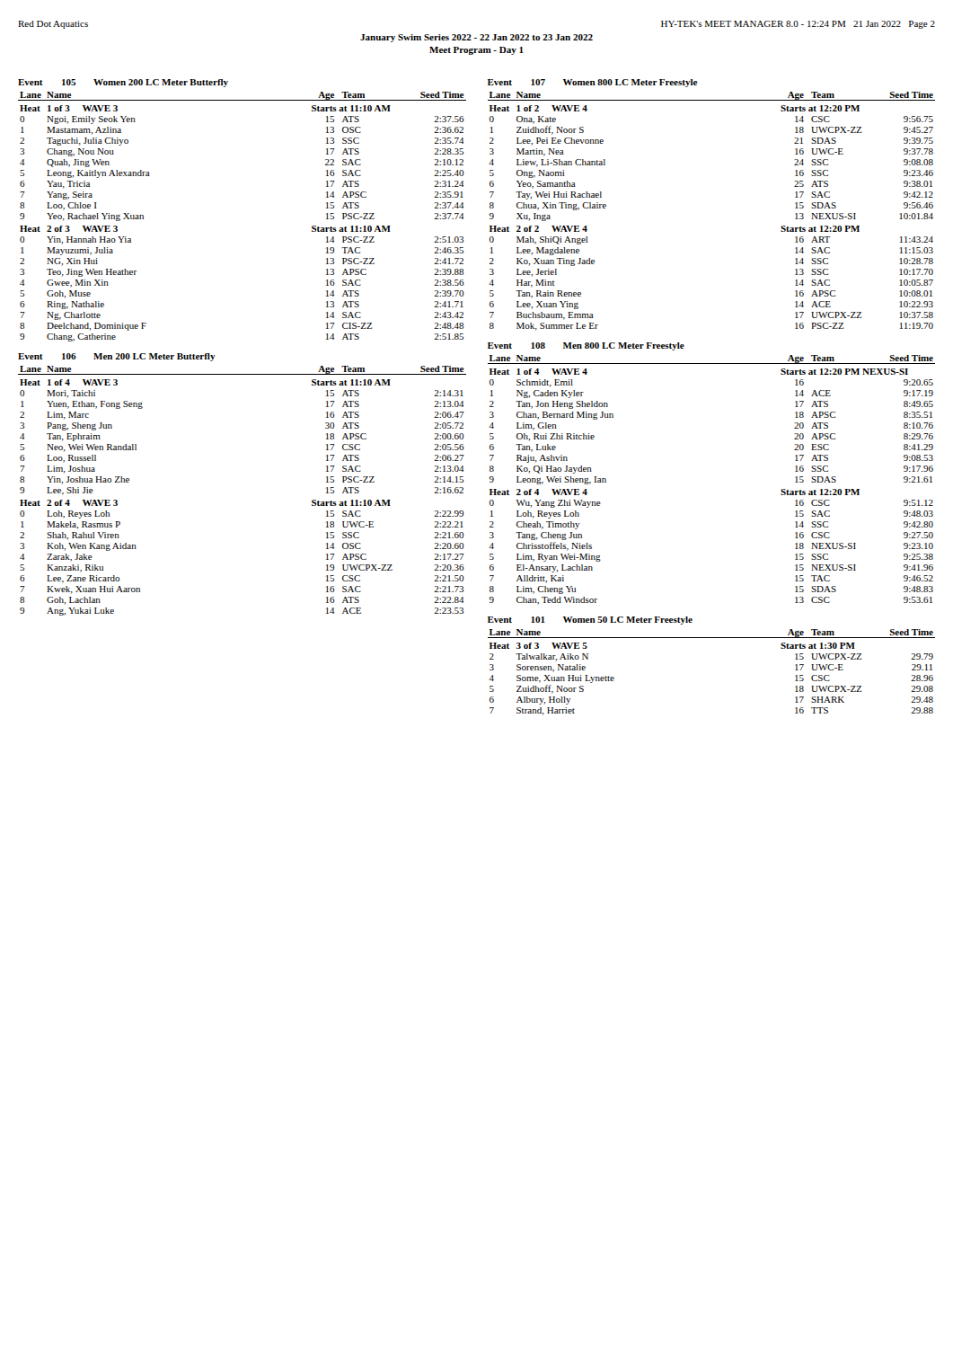Red Dot Aquatics
HY-TEK's MEET MANAGER 8.0 - 12:24 PM 21 Jan 2022 Page 2
January Swim Series 2022 - 22 Jan 2022 to 23 Jan 2022
Meet Program - Day 1
Event 105 Women 200 LC Meter Butterfly
| Lane | Name | Age | Team | Seed Time |
| --- | --- | --- | --- | --- |
| Heat | 1 of 3 WAVE 3 | Starts at 11:10 AM |
| 0 | Ngoi, Emily Seok Yen | 15 | ATS | 2:37.56 |
| 1 | Mastamam, Azlina | 13 | OSC | 2:36.62 |
| 2 | Taguchi, Julia Chiyo | 13 | SSC | 2:35.74 |
| 3 | Chang, Nou Nou | 17 | ATS | 2:28.35 |
| 4 | Quah, Jing Wen | 22 | SAC | 2:10.12 |
| 5 | Leong, Kaitlyn Alexandra | 16 | SAC | 2:25.40 |
| 6 | Yau, Tricia | 17 | ATS | 2:31.24 |
| 7 | Yang, Seira | 14 | APSC | 2:35.91 |
| 8 | Loo, Chloe I | 15 | ATS | 2:37.44 |
| 9 | Yeo, Rachael Ying Xuan | 15 | PSC-ZZ | 2:37.74 |
| Heat | 2 of 3 WAVE 3 | Starts at 11:10 AM |
| 0 | Yin, Hannah Hao Yia | 14 | PSC-ZZ | 2:51.03 |
| 1 | Mayuzumi, Julia | 19 | TAC | 2:46.35 |
| 2 | NG, Xin Hui | 13 | PSC-ZZ | 2:41.72 |
| 3 | Teo, Jing Wen Heather | 13 | APSC | 2:39.88 |
| 4 | Gwee, Min Xin | 16 | SAC | 2:38.56 |
| 5 | Goh, Muse | 14 | ATS | 2:39.70 |
| 6 | Ring, Nathalie | 13 | ATS | 2:41.71 |
| 7 | Ng, Charlotte | 14 | SAC | 2:43.42 |
| 8 | Deelchand, Dominique F | 17 | CIS-ZZ | 2:48.48 |
| 9 | Chang, Catherine | 14 | ATS | 2:51.85 |
Event 106 Men 200 LC Meter Butterfly
| Lane | Name | Age | Team | Seed Time |
| --- | --- | --- | --- | --- |
| Heat | 1 of 4 WAVE 3 | Starts at 11:10 AM |
| 0 | Mori, Taichi | 15 | ATS | 2:14.31 |
| 1 | Yuen, Ethan, Fong Seng | 17 | ATS | 2:13.04 |
| 2 | Lim, Marc | 16 | ATS | 2:06.47 |
| 3 | Pang, Sheng Jun | 30 | ATS | 2:05.72 |
| 4 | Tan, Ephraim | 18 | APSC | 2:00.60 |
| 5 | Neo, Wei Wen Randall | 17 | CSC | 2:05.56 |
| 6 | Loo, Russell | 17 | ATS | 2:06.27 |
| 7 | Lim, Joshua | 17 | SAC | 2:13.04 |
| 8 | Yin, Joshua Hao Zhe | 15 | PSC-ZZ | 2:14.15 |
| 9 | Lee, Shi Jie | 15 | ATS | 2:16.62 |
| Heat | 2 of 4 WAVE 3 | Starts at 11:10 AM |
| 0 | Loh, Reyes Loh | 15 | SAC | 2:22.99 |
| 1 | Makela, Rasmus P | 18 | UWC-E | 2:22.21 |
| 2 | Shah, Rahul Viren | 15 | SSC | 2:21.60 |
| 3 | Koh, Wen Kang Aidan | 14 | OSC | 2:20.60 |
| 4 | Zarak, Jake | 17 | APSC | 2:17.27 |
| 5 | Kanzaki, Riku | 19 | UWCPX-ZZ | 2:20.36 |
| 6 | Lee, Zane Ricardo | 15 | CSC | 2:21.50 |
| 7 | Kwek, Xuan Hui Aaron | 16 | SAC | 2:21.73 |
| 8 | Goh, Lachlan | 16 | ATS | 2:22.84 |
| 9 | Ang, Yukai Luke | 14 | ACE | 2:23.53 |
Event 107 Women 800 LC Meter Freestyle
| Lane | Name | Age | Team | Seed Time |
| --- | --- | --- | --- | --- |
| Heat | 1 of 2 WAVE 4 | Starts at 12:20 PM |
| 0 | Ona, Kate | 14 | CSC | 9:56.75 |
| 1 | Zuidhoff, Noor S | 18 | UWCPX-ZZ | 9:45.27 |
| 2 | Lee, Pei Ee Chevonne | 21 | SDAS | 9:39.75 |
| 3 | Martin, Nea | 16 | UWC-E | 9:37.78 |
| 4 | Liew, Li-Shan Chantal | 24 | SSC | 9:08.08 |
| 5 | Ong, Naomi | 16 | SSC | 9:23.46 |
| 6 | Yeo, Samantha | 25 | ATS | 9:38.01 |
| 7 | Tay, Wei Hui Rachael | 17 | SAC | 9:42.12 |
| 8 | Chua, Xin Ting, Claire | 15 | SDAS | 9:56.46 |
| 9 | Xu, Inga | 13 | NEXUS-SI | 10:01.84 |
| Heat | 2 of 2 WAVE 4 | Starts at 12:20 PM |
| 0 | Mah, ShiQi Angel | 16 | ART | 11:43.24 |
| 1 | Lee, Magdalene | 14 | SAC | 11:15.03 |
| 2 | Ko, Xuan Ting Jade | 14 | SSC | 10:28.78 |
| 3 | Lee, Jeriel | 13 | SSC | 10:17.70 |
| 4 | Har, Mint | 14 | SAC | 10:05.87 |
| 5 | Tan, Rain Renee | 16 | APSC | 10:08.01 |
| 6 | Lee, Xuan Ying | 14 | ACE | 10:22.93 |
| 7 | Buchsbaum, Emma | 17 | UWCPX-ZZ | 10:37.58 |
| 8 | Mok, Summer Le Er | 16 | PSC-ZZ | 11:19.70 |
Event 108 Men 800 LC Meter Freestyle
| Lane | Name | Age | Team | Seed Time |
| --- | --- | --- | --- | --- |
| Heat | 1 of 4 WAVE 4 | Starts at 12:20 PM NEXUS-SI |
| 0 | Schmidt, Emil | 16 | | 9:20.65 |
| 1 | Ng, Caden Kyler | 14 | ACE | 9:17.19 |
| 2 | Tan, Jon Heng Sheldon | 17 | ATS | 8:49.65 |
| 3 | Chan, Bernard Ming Jun | 18 | APSC | 8:35.51 |
| 4 | Lim, Glen | 20 | ATS | 8:10.76 |
| 5 | Oh, Rui Zhi Ritchie | 20 | APSC | 8:29.76 |
| 6 | Tan, Luke | 20 | ESC | 8:41.29 |
| 7 | Raju, Ashvin | 17 | ATS | 9:08.53 |
| 8 | Ko, Qi Hao Jayden | 16 | SSC | 9:17.96 |
| 9 | Leong, Wei Sheng, Ian | 15 | SDAS | 9:21.61 |
| Heat | 2 of 4 WAVE 4 | Starts at 12:20 PM |
| 0 | Wu, Yang Zhi Wayne | 16 | CSC | 9:51.12 |
| 1 | Loh, Reyes Loh | 15 | SAC | 9:48.03 |
| 2 | Cheah, Timothy | 14 | SSC | 9:42.80 |
| 3 | Tang, Cheng Jun | 16 | CSC | 9:27.50 |
| 4 | Chrisstoffels, Niels | 18 | NEXUS-SI | 9:23.10 |
| 5 | Lim, Ryan Wei-Ming | 15 | SSC | 9:25.38 |
| 6 | El-Ansary, Lachlan | 15 | NEXUS-SI | 9:41.96 |
| 7 | Alldritt, Kai | 15 | TAC | 9:46.52 |
| 8 | Lim, Cheng Yu | 15 | SDAS | 9:48.83 |
| 9 | Chan, Tedd Windsor | 13 | CSC | 9:53.61 |
Event 101 Women 50 LC Meter Freestyle
| Lane | Name | Age | Team | Seed Time |
| --- | --- | --- | --- | --- |
| Heat | 3 of 3 WAVE 5 | Starts at 1:30 PM |
| 2 | Talwalkar, Aiko N | 15 | UWCPX-ZZ | 29.79 |
| 3 | Sorensen, Natalie | 17 | UWC-E | 29.11 |
| 4 | Some, Xuan Hui Lynette | 15 | CSC | 28.96 |
| 5 | Zuidhoff, Noor S | 18 | UWCPX-ZZ | 29.08 |
| 6 | Albury, Holly | 17 | SHARK | 29.48 |
| 7 | Strand, Harriet | 16 | TTS | 29.88 |